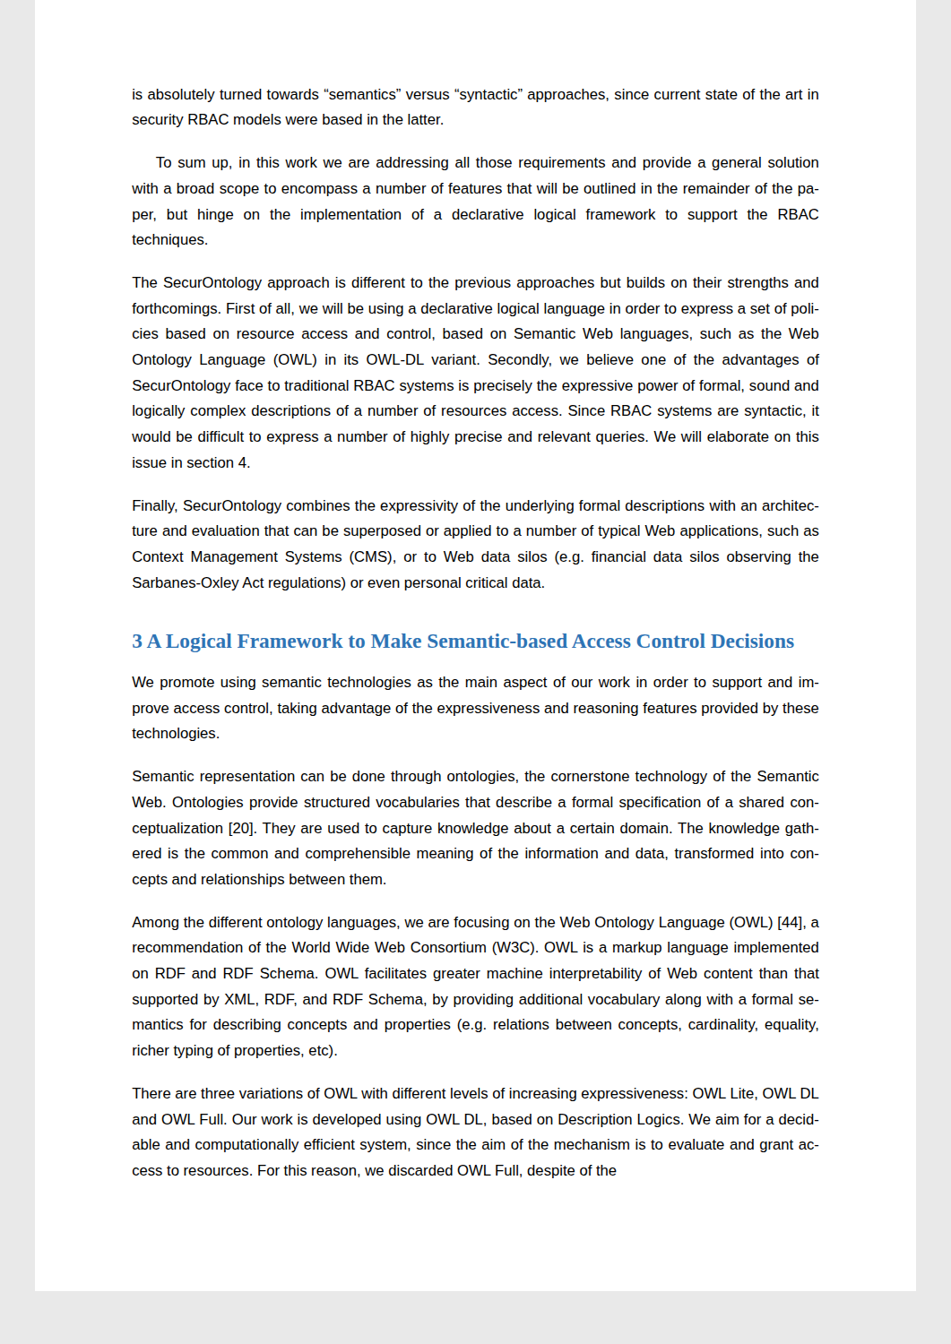is absolutely turned towards “semantics” versus “syntactic” approaches, since current state of the art in security RBAC models were based in the latter.
To sum up, in this work we are addressing all those requirements and provide a general solution with a broad scope to encompass a number of features that will be outlined in the remainder of the paper, but hinge on the implementation of a declarative logical framework to support the RBAC techniques.
The SecurOntology approach is different to the previous approaches but builds on their strengths and forthcomings. First of all, we will be using a declarative logical language in order to express a set of policies based on resource access and control, based on Semantic Web languages, such as the Web Ontology Language (OWL) in its OWL-DL variant. Secondly, we believe one of the advantages of SecurOntology face to traditional RBAC systems is precisely the expressive power of formal, sound and logically complex descriptions of a number of resources access. Since RBAC systems are syntactic, it would be difficult to express a number of highly precise and relevant queries. We will elaborate on this issue in section 4.
Finally, SecurOntology combines the expressivity of the underlying formal descriptions with an architecture and evaluation that can be superposed or applied to a number of typical Web applications, such as Context Management Systems (CMS), or to Web data silos (e.g. financial data silos observing the Sarbanes-Oxley Act regulations) or even personal critical data.
3 A Logical Framework to Make Semantic-based Access Control Decisions
We promote using semantic technologies as the main aspect of our work in order to support and improve access control, taking advantage of the expressiveness and reasoning features provided by these technologies.
Semantic representation can be done through ontologies, the cornerstone technology of the Semantic Web. Ontologies provide structured vocabularies that describe a formal specification of a shared conceptualization [20]. They are used to capture knowledge about a certain domain. The knowledge gathered is the common and comprehensible meaning of the information and data, transformed into concepts and relationships between them.
Among the different ontology languages, we are focusing on the Web Ontology Language (OWL) [44], a recommendation of the World Wide Web Consortium (W3C). OWL is a markup language implemented on RDF and RDF Schema. OWL facilitates greater machine interpretability of Web content than that supported by XML, RDF, and RDF Schema, by providing additional vocabulary along with a formal semantics for describing concepts and properties (e.g. relations between concepts, cardinality, equality, richer typing of properties, etc).
There are three variations of OWL with different levels of increasing expressiveness: OWL Lite, OWL DL and OWL Full. Our work is developed using OWL DL, based on Description Logics. We aim for a decidable and computationally efficient system, since the aim of the mechanism is to evaluate and grant access to resources. For this reason, we discarded OWL Full, despite of the